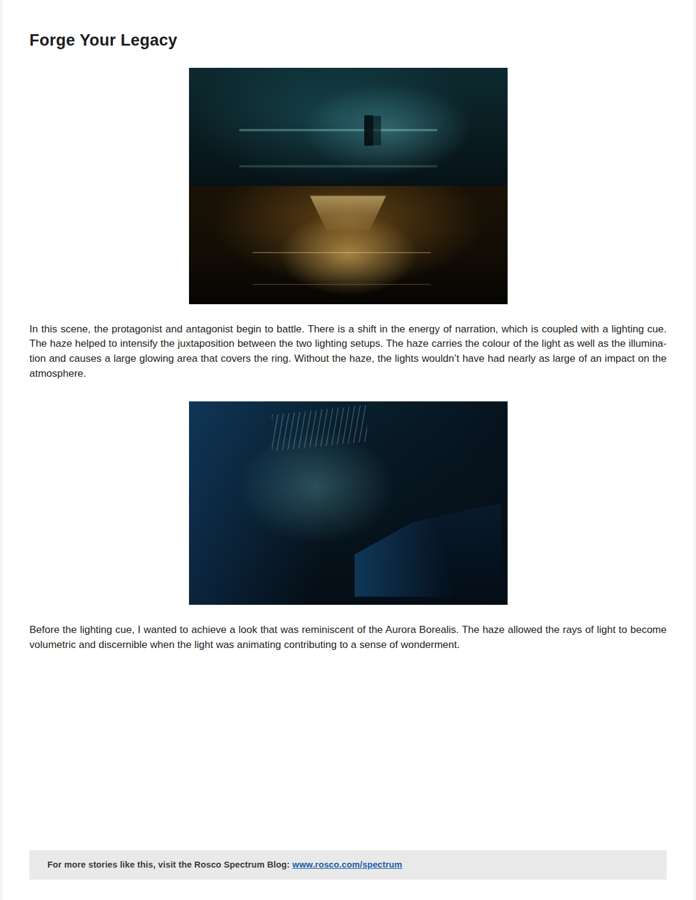Forge Your Legacy
In this scene, the protagonist and antagonist begin to battle. There is a shift in the energy of narration, which is coupled with a lighting cue. The haze helped to intensify the juxtaposition between the two lighting setups. The haze carries the colour of the light as well as the illumination and causes a large glowing area that covers the ring. Without the haze, the lights wouldn’t have had nearly as large of an impact on the atmosphere.
Before the lighting cue, I wanted to achieve a look that was reminiscent of the Aurora Borealis. The haze allowed the rays of light to become volumetric and discernible when the light was animating contributing to a sense of wonderment.
For more stories like this, visit the Rosco Spectrum Blog: www.rosco.com/spectrum